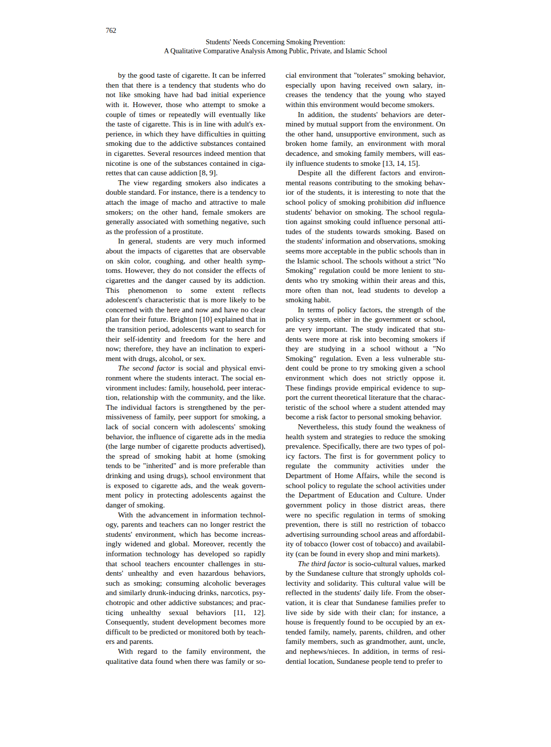762
Students' Needs Concerning Smoking Prevention: A Qualitative Comparative Analysis Among Public, Private, and Islamic School
by the good taste of cigarette. It can be inferred then that there is a tendency that students who do not like smoking have had bad initial experience with it. However, those who attempt to smoke a couple of times or repeatedly will eventually like the taste of cigarette. This is in line with adult's experience, in which they have difficulties in quitting smoking due to the addictive substances contained in cigarettes. Several resources indeed mention that nicotine is one of the substances contained in cigarettes that can cause addiction [8, 9].
The view regarding smokers also indicates a double standard. For instance, there is a tendency to attach the image of macho and attractive to male smokers; on the other hand, female smokers are generally associated with something negative, such as the profession of a prostitute.
In general, students are very much informed about the impacts of cigarettes that are observable on skin color, coughing, and other health symptoms. However, they do not consider the effects of cigarettes and the danger caused by its addiction. This phenomenon to some extent reflects adolescent's characteristic that is more likely to be concerned with the here and now and have no clear plan for their future. Brighton [10] explained that in the transition period, adolescents want to search for their self-identity and freedom for the here and now; therefore, they have an inclination to experiment with drugs, alcohol, or sex.
The second factor is social and physical environment where the students interact. The social environment includes: family, household, peer interaction, relationship with the community, and the like. The individual factors is strengthened by the permissiveness of family, peer support for smoking, a lack of social concern with adolescents' smoking behavior, the influence of cigarette ads in the media (the large number of cigarette products advertised), the spread of smoking habit at home (smoking tends to be "inherited" and is more preferable than drinking and using drugs), school environment that is exposed to cigarette ads, and the weak government policy in protecting adolescents against the danger of smoking.
With the advancement in information technology, parents and teachers can no longer restrict the students' environment, which has become increasingly widened and global. Moreover, recently the information technology has developed so rapidly that school teachers encounter challenges in students' unhealthy and even hazardous behaviors, such as smoking; consuming alcoholic beverages and similarly drunk-inducing drinks, narcotics, psychotropic and other addictive substances; and practicing unhealthy sexual behaviors [11, 12]. Consequently, student development becomes more difficult to be predicted or monitored both by teachers and parents.
With regard to the family environment, the qualitative data found when there was family or social environment that "tolerates" smoking behavior, especially upon having received own salary, increases the tendency that the young who stayed within this environment would become smokers.
In addition, the students' behaviors are determined by mutual support from the environment. On the other hand, unsupportive environment, such as broken home family, an environment with moral decadence, and smoking family members, will easily influence students to smoke [13, 14, 15].
Despite all the different factors and environmental reasons contributing to the smoking behavior of the students, it is interesting to note that the school policy of smoking prohibition did influence students' behavior on smoking. The school regulation against smoking could influence personal attitudes of the students towards smoking. Based on the students' information and observations, smoking seems more acceptable in the public schools than in the Islamic school. The schools without a strict "No Smoking" regulation could be more lenient to students who try smoking within their areas and this, more often than not, lead students to develop a smoking habit.
In terms of policy factors, the strength of the policy system, either in the government or school, are very important. The study indicated that students were more at risk into becoming smokers if they are studying in a school without a "No Smoking" regulation. Even a less vulnerable student could be prone to try smoking given a school environment which does not strictly oppose it. These findings provide empirical evidence to support the current theoretical literature that the characteristic of the school where a student attended may become a risk factor to personal smoking behavior.
Nevertheless, this study found the weakness of health system and strategies to reduce the smoking prevalence. Specifically, there are two types of policy factors. The first is for government policy to regulate the community activities under the Department of Home Affairs, while the second is school policy to regulate the school activities under the Department of Education and Culture. Under government policy in those district areas, there were no specific regulation in terms of smoking prevention, there is still no restriction of tobacco advertising surrounding school areas and affordability of tobacco (lower cost of tobacco) and availability (can be found in every shop and mini markets).
The third factor is socio-cultural values, marked by the Sundanese culture that strongly upholds collectivity and solidarity. This cultural value will be reflected in the students' daily life. From the observation, it is clear that Sundanese families prefer to live side by side with their clan; for instance, a house is frequently found to be occupied by an extended family, namely, parents, children, and other family members, such as grandmother, aunt, uncle, and nephews/nieces. In addition, in terms of residential location, Sundanese people tend to prefer to